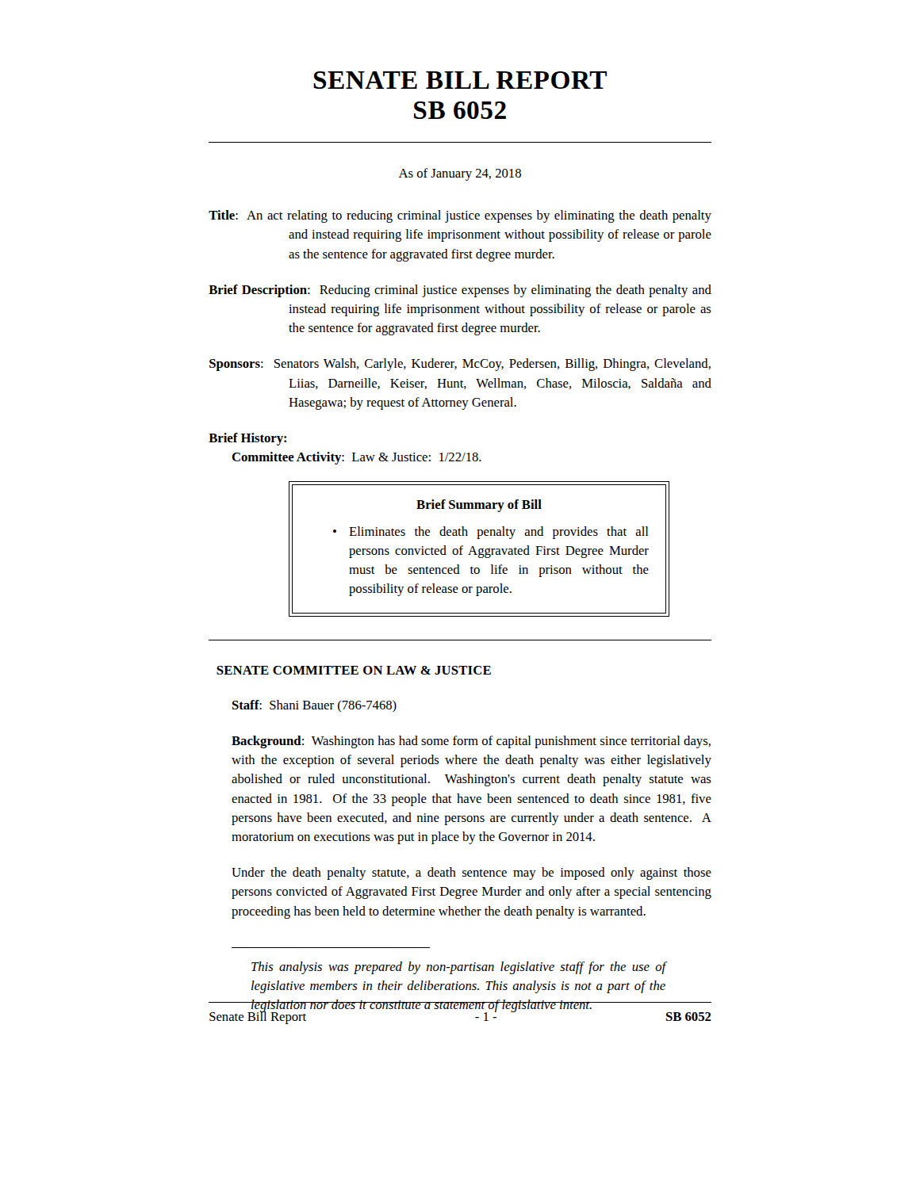SENATE BILL REPORTSB 6052
As of January 24, 2018
Title: An act relating to reducing criminal justice expenses by eliminating the death penalty and instead requiring life imprisonment without possibility of release or parole as the sentence for aggravated first degree murder.
Brief Description: Reducing criminal justice expenses by eliminating the death penalty and instead requiring life imprisonment without possibility of release or parole as the sentence for aggravated first degree murder.
Sponsors: Senators Walsh, Carlyle, Kuderer, McCoy, Pedersen, Billig, Dhingra, Cleveland, Liias, Darneille, Keiser, Hunt, Wellman, Chase, Miloscia, Saldaña and Hasegawa; by request of Attorney General.
Brief History:
Committee Activity: Law & Justice: 1/22/18.
Brief Summary of Bill
Eliminates the death penalty and provides that all persons convicted of Aggravated First Degree Murder must be sentenced to life in prison without the possibility of release or parole.
SENATE COMMITTEE ON LAW & JUSTICE
Staff: Shani Bauer (786-7468)
Background: Washington has had some form of capital punishment since territorial days, with the exception of several periods where the death penalty was either legislatively abolished or ruled unconstitutional. Washington's current death penalty statute was enacted in 1981. Of the 33 people that have been sentenced to death since 1981, five persons have been executed, and nine persons are currently under a death sentence. A moratorium on executions was put in place by the Governor in 2014.
Under the death penalty statute, a death sentence may be imposed only against those persons convicted of Aggravated First Degree Murder and only after a special sentencing proceeding has been held to determine whether the death penalty is warranted.
This analysis was prepared by non-partisan legislative staff for the use of legislative members in their deliberations. This analysis is not a part of the legislation nor does it constitute a statement of legislative intent.
Senate Bill Report
- 1 -
SB 6052